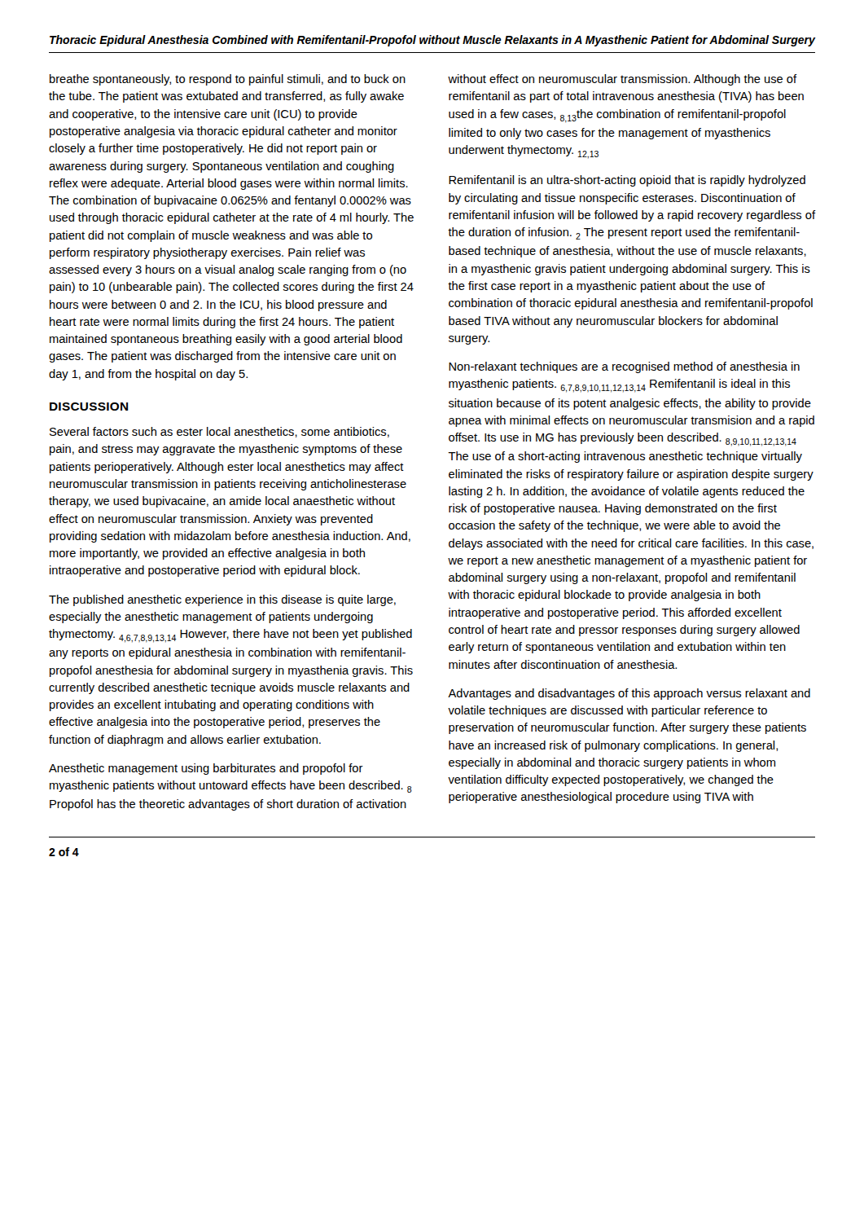Thoracic Epidural Anesthesia Combined with Remifentanil-Propofol without Muscle Relaxants in A Myasthenic Patient for Abdominal Surgery
breathe spontaneously, to respond to painful stimuli, and to buck on the tube. The patient was extubated and transferred, as fully awake and cooperative, to the intensive care unit (ICU) to provide postoperative analgesia via thoracic epidural catheter and monitor closely a further time postoperatively. He did not report pain or awareness during surgery. Spontaneous ventilation and coughing reflex were adequate. Arterial blood gases were within normal limits. The combination of bupivacaine 0.0625% and fentanyl 0.0002% was used through thoracic epidural catheter at the rate of 4 ml hourly. The patient did not complain of muscle weakness and was able to perform respiratory physiotherapy exercises. Pain relief was assessed every 3 hours on a visual analog scale ranging from o (no pain) to 10 (unbearable pain). The collected scores during the first 24 hours were between 0 and 2. In the ICU, his blood pressure and heart rate were normal limits during the first 24 hours. The patient maintained spontaneous breathing easily with a good arterial blood gases. The patient was discharged from the intensive care unit on day 1, and from the hospital on day 5.
DISCUSSION
Several factors such as ester local anesthetics, some antibiotics, pain, and stress may aggravate the myasthenic symptoms of these patients perioperatively. Although ester local anesthetics may affect neuromuscular transmission in patients receiving anticholinesterase therapy, we used bupivacaine, an amide local anaesthetic without effect on neuromuscular transmission. Anxiety was prevented providing sedation with midazolam before anesthesia induction. And, more importantly, we provided an effective analgesia in both intraoperative and postoperative period with epidural block.
The published anesthetic experience in this disease is quite large, especially the anesthetic management of patients undergoing thymectomy. 4,6,7,8,9,13,14 However, there have not been yet published any reports on epidural anesthesia in combination with remifentanil-propofol anesthesia for abdominal surgery in myasthenia gravis. This currently described anesthetic tecnique avoids muscle relaxants and provides an excellent intubating and operating conditions with effective analgesia into the postoperative period, preserves the function of diaphragm and allows earlier extubation.
Anesthetic management using barbiturates and propofol for myasthenic patients without untoward effects have been described. 8 Propofol has the theoretic advantages of short duration of activation without effect on neuromuscular transmission. Although the use of remifentanil as part of total intravenous anesthesia (TIVA) has been used in a few cases, 8,13the combination of remifentanil-propofol limited to only two cases for the management of myasthenics underwent thymectomy. 12,13
Remifentanil is an ultra-short-acting opioid that is rapidly hydrolyzed by circulating and tissue nonspecific esterases. Discontinuation of remifentanil infusion will be followed by a rapid recovery regardless of the duration of infusion. 2 The present report used the remifentanil-based technique of anesthesia, without the use of muscle relaxants, in a myasthenic gravis patient undergoing abdominal surgery. This is the first case report in a myasthenic patient about the use of combination of thoracic epidural anesthesia and remifentanil-propofol based TIVA without any neuromuscular blockers for abdominal surgery.
Non-relaxant techniques are a recognised method of anesthesia in myasthenic patients. 6,7,8,9,10,11,12,13,14 Remifentanil is ideal in this situation because of its potent analgesic effects, the ability to provide apnea with minimal effects on neuromuscular transmision and a rapid offset. Its use in MG has previously been described. 8,9,10,11,12,13,14 The use of a short-acting intravenous anesthetic technique virtually eliminated the risks of respiratory failure or aspiration despite surgery lasting 2 h. In addition, the avoidance of volatile agents reduced the risk of postoperative nausea. Having demonstrated on the first occasion the safety of the technique, we were able to avoid the delays associated with the need for critical care facilities. In this case, we report a new anesthetic management of a myasthenic patient for abdominal surgery using a non-relaxant, propofol and remifentanil with thoracic epidural blockade to provide analgesia in both intraoperative and postoperative period. This afforded excellent control of heart rate and pressor responses during surgery allowed early return of spontaneous ventilation and extubation within ten minutes after discontinuation of anesthesia.
Advantages and disadvantages of this approach versus relaxant and volatile techniques are discussed with particular reference to preservation of neuromuscular function. After surgery these patients have an increased risk of pulmonary complications. In general, especially in abdominal and thoracic surgery patients in whom ventilation difficulty expected postoperatively, we changed the perioperative anesthesiological procedure using TIVA with
2 of 4